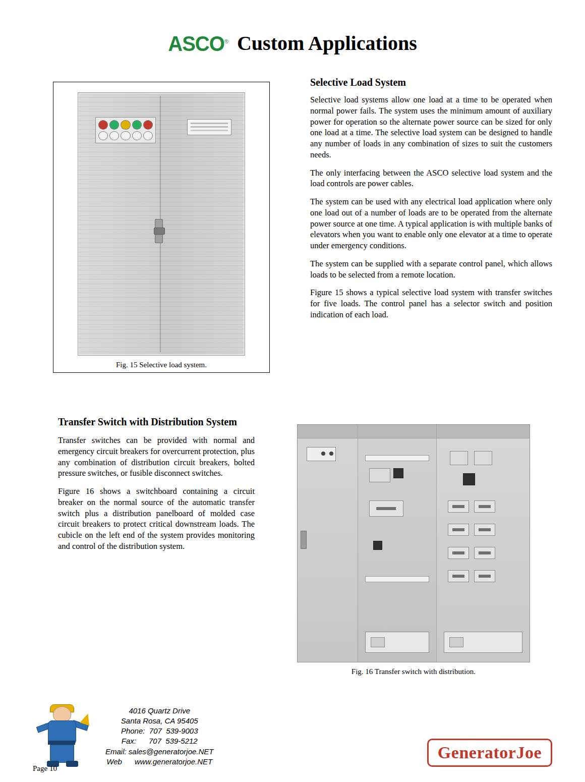ASCO®
Custom Applications
Fig. 15 Selective load system.
Selective Load System
Selective load systems allow one load at a time to be operated when normal power fails. The system uses the minimum amount of auxiliary power for operation so the alternate power source can be sized for only one load at a time. The selective load system can be designed to handle any number of loads in any combination of sizes to suit the customers needs.
The only interfacing between the ASCO selective load system and the load controls are power cables.
The system can be used with any electrical load application where only one load out of a number of loads are to be operated from the alternate power source at one time. A typical application is with multiple banks of elevators when you want to enable only one elevator at a time to operate under emergency conditions.
The system can be supplied with a separate control panel, which allows loads to be selected from a remote location.
Figure 15 shows a typical selective load system with transfer switches for five loads. The control panel has a selector switch and position indication of each load.
Transfer Switch with Distribution System
Transfer switches can be provided with normal and emergency circuit breakers for overcurrent protection, plus any combination of distribution circuit breakers, bolted pressure switches, or fusible disconnect switches.
Figure 16 shows a switchboard containing a circuit breaker on the normal source of the automatic transfer switch plus a distribution panelboard of molded case circuit breakers to protect critical downstream loads. The cubicle on the left end of the system provides monitoring and control of the distribution system.
Fig. 16 Transfer switch with distribution.
4016 Quartz Drive
Santa Rosa, CA 95405
Phone: 707 539-9003
Fax: 707 539-5212
Email: sales@generatorjoe.NET
Web www.generatorjoe.NET
GeneratorJoe
Page 10